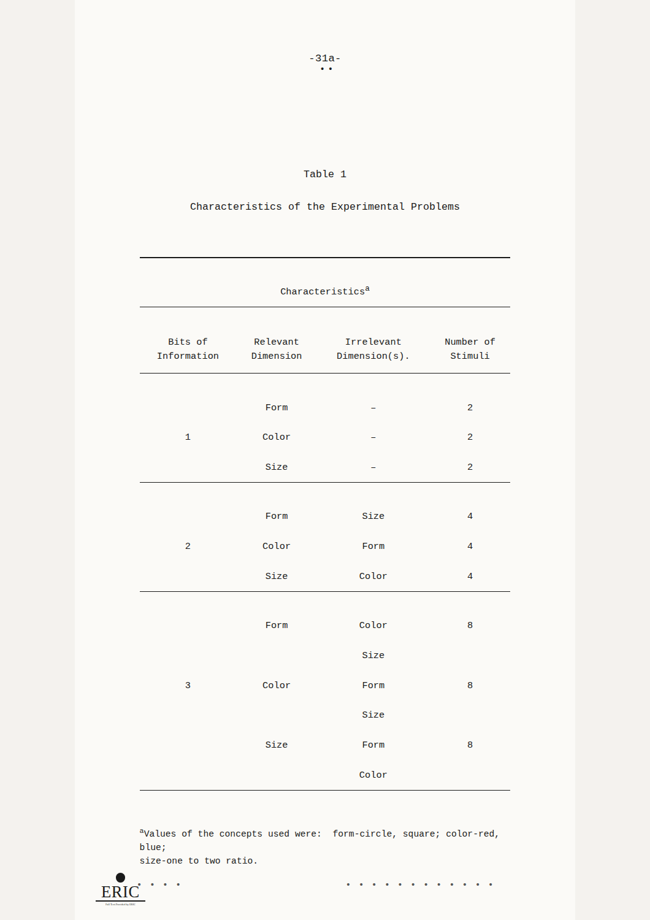-31a- ••
Table 1
Characteristics of the Experimental Problems
| Characteristics a |
| Bits of Information | Relevant Dimension | Irrelevant Dimension(s). | Number of Stimuli |
| | Form | – | 2 |
| 1 | Color | – | 2 |
| | Size | – | 2 |
| | Form | Size | 4 |
| 2 | Color | Form | 4 |
| | Size | Color | 4 |
| | Form | Color | 8 |
| | | Size | |
| 3 | Color | Form | 8 |
| | | Size | |
| | Size | Form | 8 |
| | | Color | |
aValues of the concepts used were: form-circle, square; color-red, blue;
size-one to two ratio.
ERIC
Full Text Provided by ERIC
• • • •
• • • • • • • • • • • •